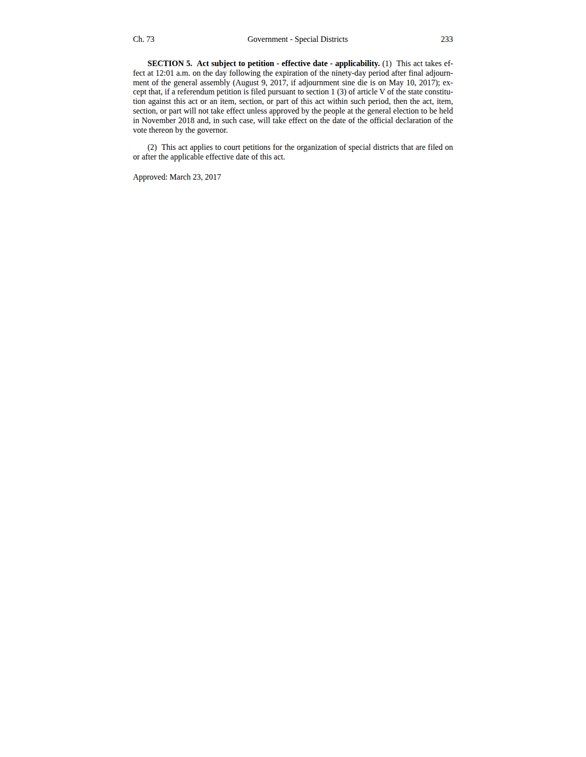Ch. 73
Government - Special Districts
233
SECTION 5. Act subject to petition - effective date - applicability. (1) This act takes effect at 12:01 a.m. on the day following the expiration of the ninety-day period after final adjournment of the general assembly (August 9, 2017, if adjournment sine die is on May 10, 2017); except that, if a referendum petition is filed pursuant to section 1 (3) of article V of the state constitution against this act or an item, section, or part of this act within such period, then the act, item, section, or part will not take effect unless approved by the people at the general election to be held in November 2018 and, in such case, will take effect on the date of the official declaration of the vote thereon by the governor.
(2) This act applies to court petitions for the organization of special districts that are filed on or after the applicable effective date of this act.
Approved: March 23, 2017